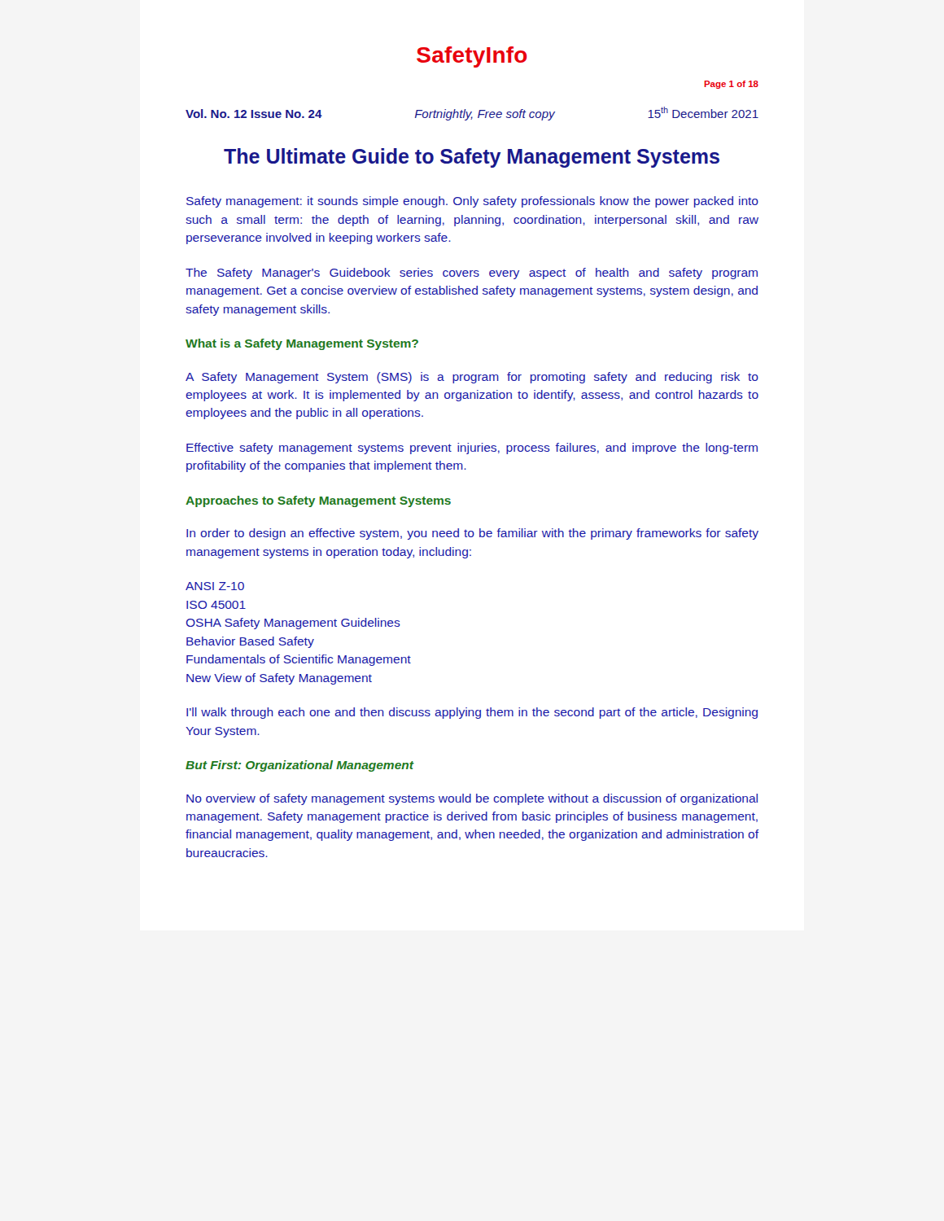SafetyInfo
Page 1 of 18
Vol. No. 12 Issue No. 24 Fortnightly, Free soft copy 15th December 2021
The Ultimate Guide to Safety Management Systems
Safety management: it sounds simple enough. Only safety professionals know the power packed into such a small term: the depth of learning, planning, coordination, interpersonal skill, and raw perseverance involved in keeping workers safe.
The Safety Manager's Guidebook series covers every aspect of health and safety program management. Get a concise overview of established safety management systems, system design, and safety management skills.
What is a Safety Management System?
A Safety Management System (SMS) is a program for promoting safety and reducing risk to employees at work. It is implemented by an organization to identify, assess, and control hazards to employees and the public in all operations.
Effective safety management systems prevent injuries, process failures, and improve the long-term profitability of the companies that implement them.
Approaches to Safety Management Systems
In order to design an effective system, you need to be familiar with the primary frameworks for safety management systems in operation today, including:
ANSI Z-10
ISO 45001
OSHA Safety Management Guidelines
Behavior Based Safety
Fundamentals of Scientific Management
New View of Safety Management
I'll walk through each one and then discuss applying them in the second part of the article, Designing Your System.
But First: Organizational Management
No overview of safety management systems would be complete without a discussion of organizational management. Safety management practice is derived from basic principles of business management, financial management, quality management, and, when needed, the organization and administration of bureaucracies.